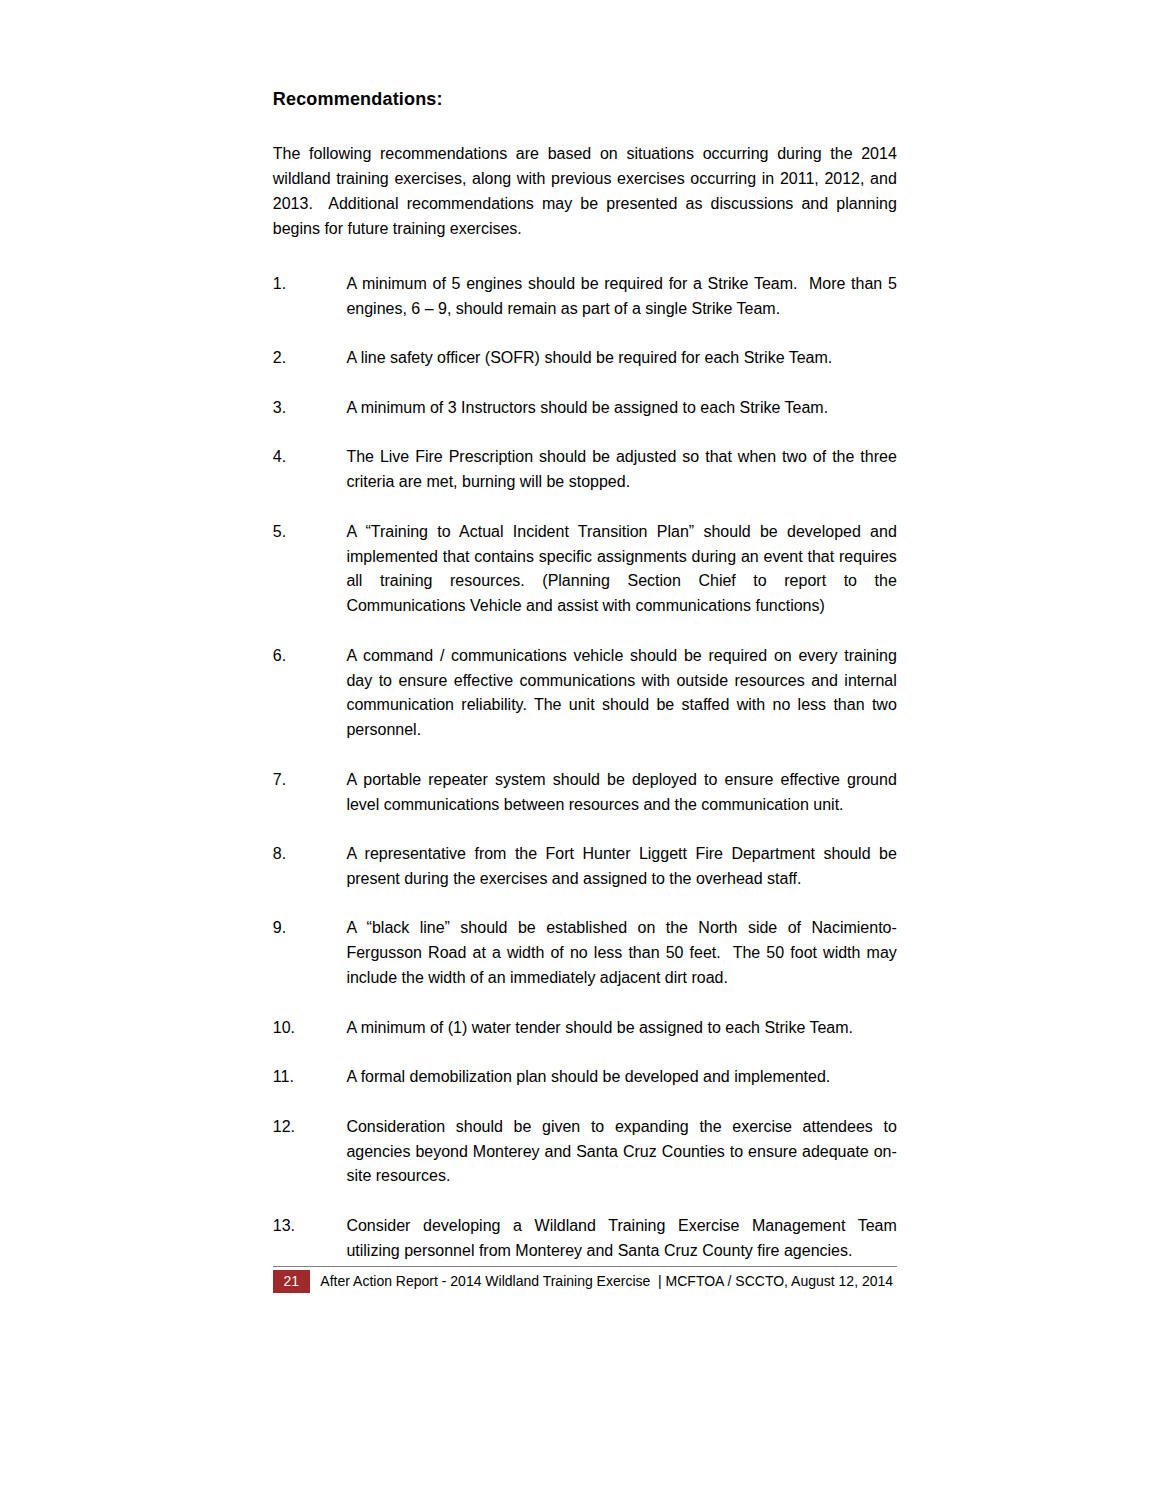Recommendations:
The following recommendations are based on situations occurring during the 2014 wildland training exercises, along with previous exercises occurring in 2011, 2012, and 2013. Additional recommendations may be presented as discussions and planning begins for future training exercises.
A minimum of 5 engines should be required for a Strike Team. More than 5 engines, 6 – 9, should remain as part of a single Strike Team.
A line safety officer (SOFR) should be required for each Strike Team.
A minimum of 3 Instructors should be assigned to each Strike Team.
The Live Fire Prescription should be adjusted so that when two of the three criteria are met, burning will be stopped.
A “Training to Actual Incident Transition Plan” should be developed and implemented that contains specific assignments during an event that requires all training resources. (Planning Section Chief to report to the Communications Vehicle and assist with communications functions)
A command / communications vehicle should be required on every training day to ensure effective communications with outside resources and internal communication reliability. The unit should be staffed with no less than two personnel.
A portable repeater system should be deployed to ensure effective ground level communications between resources and the communication unit.
A representative from the Fort Hunter Liggett Fire Department should be present during the exercises and assigned to the overhead staff.
A “black line” should be established on the North side of Nacimiento-Fergusson Road at a width of no less than 50 feet. The 50 foot width may include the width of an immediately adjacent dirt road.
A minimum of (1) water tender should be assigned to each Strike Team.
A formal demobilization plan should be developed and implemented.
Consideration should be given to expanding the exercise attendees to agencies beyond Monterey and Santa Cruz Counties to ensure adequate on-site resources.
Consider developing a Wildland Training Exercise Management Team utilizing personnel from Monterey and Santa Cruz County fire agencies.
21
After Action Report - 2014 Wildland Training Exercise | MCFTOA / SCCTO, August 12, 2014